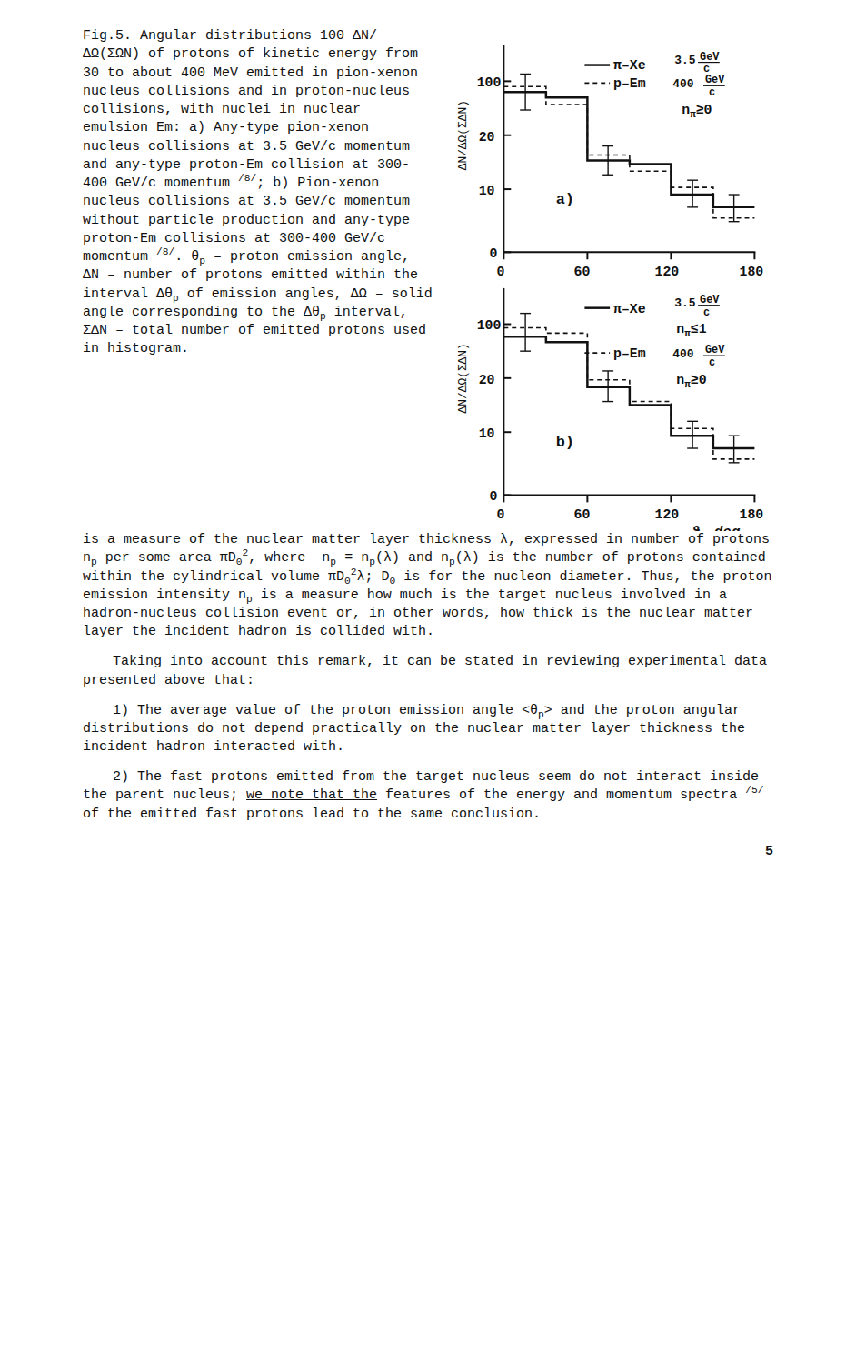Fig.5. Angular distributions 100 ΔN/ΔΩ(ΣΩN) of protons of kinetic energy from 30 to about 400 MeV emitted in pion-xenon nucleus collisions and in proton-nucleus collisions, with nuclei in nuclear emulsion Em: a) Any-type pion-xenon nucleus collisions at 3.5 GeV/c momentum and any-type proton-Em collision at 300-400 GeV/c momentum /8/; b) Pion-xenon nucleus collisions at 3.5 GeV/c momentum without particle production and any-type proton-Em collisions at 300-400 GeV/c momentum /8/. θp – proton emission angle, ΔN – number of protons emitted within the interval Δθp of emission angles, ΔΩ – solid angle corresponding to the Δθp interval, ΣΔN – total number of emitted protons used in histogram.
100 20 10 0 ΔN/ΔΩ(ΣΔN) π–Xe 3.5 GeV c p–Em 400 GeV c nπ≥0 a) 0 60 120 180 100 20 10 0 ΔN/ΔΩ(ΣΔN) π–Xe 3.5 GeV c nπ≤1 p–Em 400 GeV c nπ≥0 b) 0 60 120 180 ϑp deg
is a measure of the nuclear matter layer thickness λ, expressed in number of protons np per some area πD02, where np = np(λ) and np(λ) is the number of protons contained within the cylindrical volume πD02λ; D0 is for the nucleon diameter. Thus, the proton emission intensity np is a measure how much is the target nucleus involved in a hadron-nucleus collision event or, in other words, how thick is the nuclear matter layer the incident hadron is collided with.
Taking into account this remark, it can be stated in reviewing experimental data presented above that:
1) The average value of the proton emission angle <θp> and the proton angular distributions do not depend practically on the nuclear matter layer thickness the incident hadron interacted with.
2) The fast protons emitted from the target nucleus seem do not interact inside the parent nucleus; we note that the features of the energy and momentum spectra /5/ of the emitted fast protons lead to the same conclusion.
5